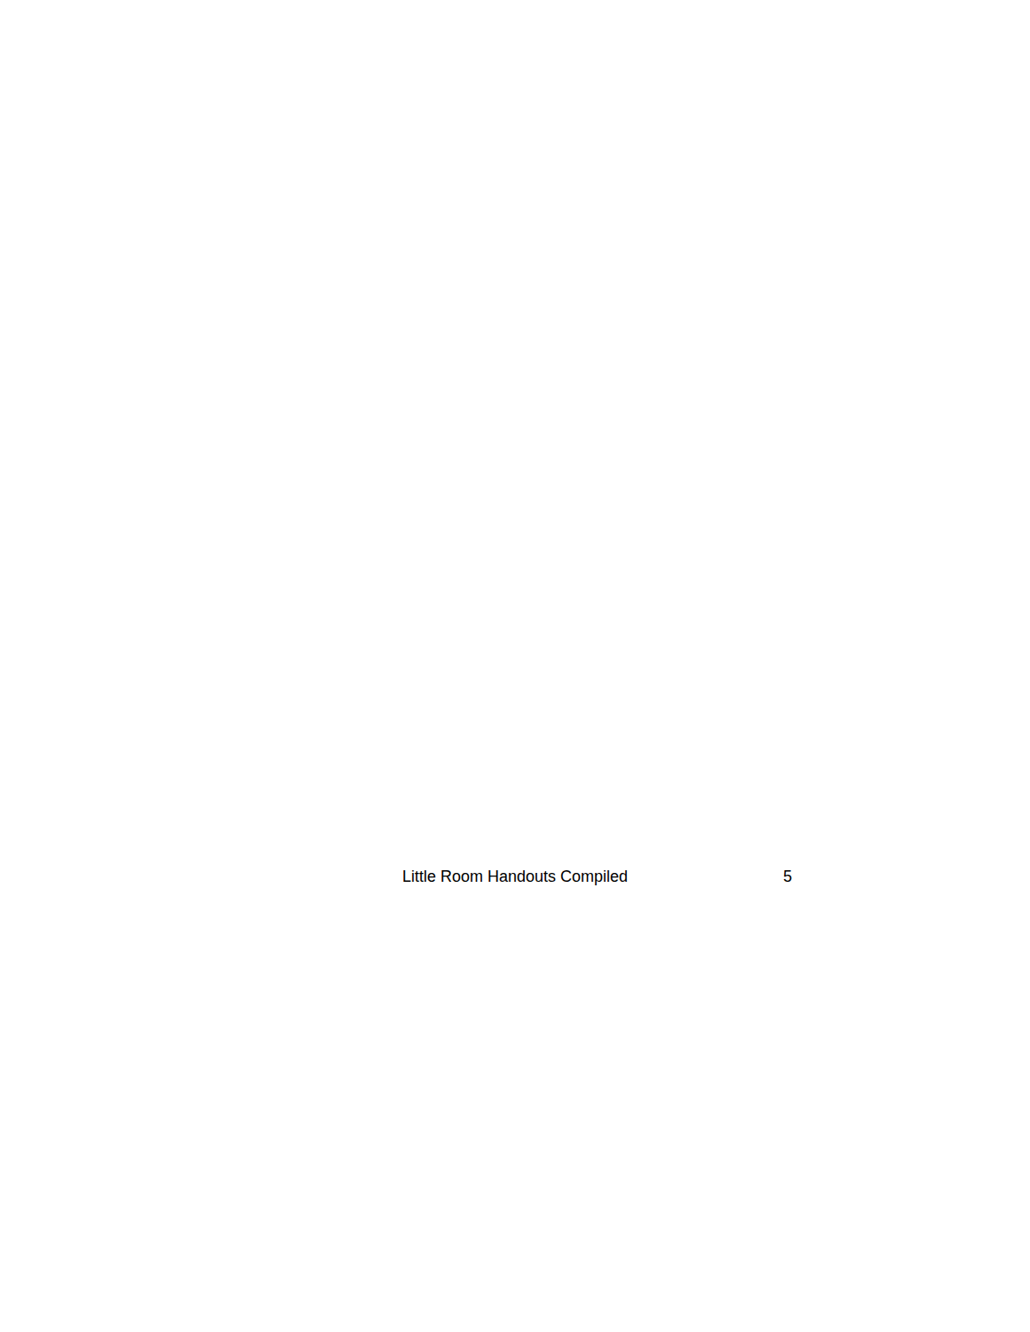Little Room Handouts Compiled 5